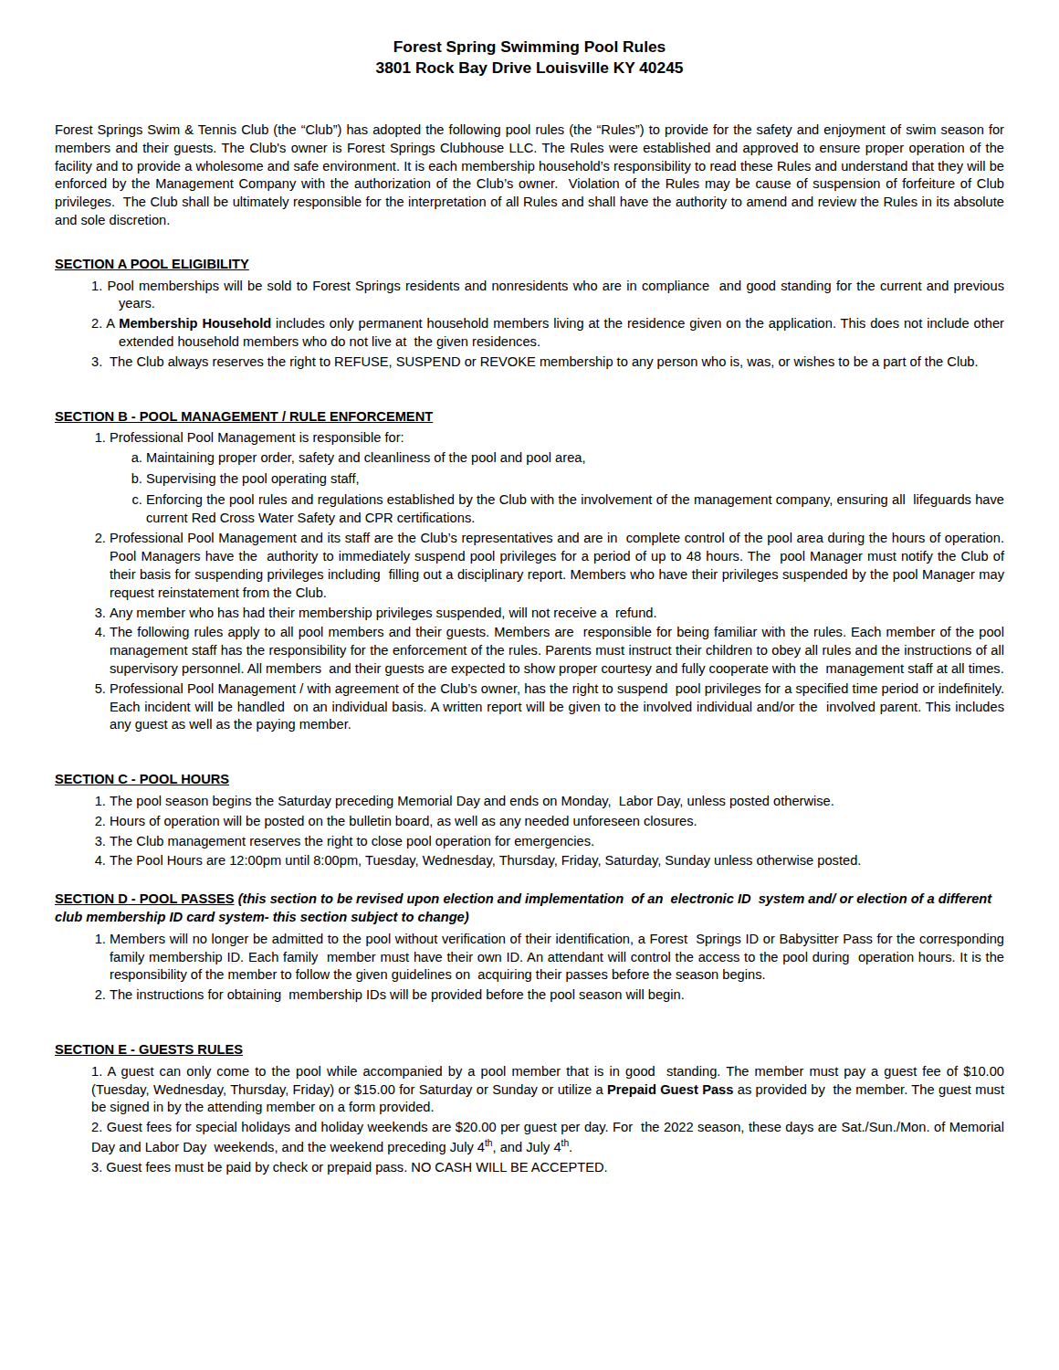Forest Spring Swimming Pool Rules 3801 Rock Bay Drive Louisville KY 40245
Forest Springs Swim & Tennis Club (the “Club”) has adopted the following pool rules (the “Rules”) to provide for the safety and enjoyment of swim season for members and their guests. The Club's owner is Forest Springs Clubhouse LLC. The Rules were established and approved to ensure proper operation of the facility and to provide a wholesome and safe environment. It is each membership household’s responsibility to read these Rules and understand that they will be enforced by the Management Company with the authorization of the Club’s owner. Violation of the Rules may be cause of suspension of forfeiture of Club privileges. The Club shall be ultimately responsible for the interpretation of all Rules and shall have the authority to amend and review the Rules in its absolute and sole discretion.
SECTION A POOL ELIGIBILITY
1. Pool memberships will be sold to Forest Springs residents and nonresidents who are in compliance and good standing for the current and previous years.
2. A Membership Household includes only permanent household members living at the residence given on the application. This does not include other extended household members who do not live at the given residences.
3. The Club always reserves the right to REFUSE, SUSPEND or REVOKE membership to any person who is, was, or wishes to be a part of the Club.
SECTION B - POOL MANAGEMENT / RULE ENFORCEMENT
Professional Pool Management is responsible for:
Maintaining proper order, safety and cleanliness of the pool and pool area,
Supervising the pool operating staff,
Enforcing the pool rules and regulations established by the Club with the involvement of the management company, ensuring all lifeguards have current Red Cross Water Safety and CPR certifications.
Professional Pool Management and its staff are the Club’s representatives and are in complete control of the pool area during the hours of operation. Pool Managers have the authority to immediately suspend pool privileges for a period of up to 48 hours. The pool Manager must notify the Club of their basis for suspending privileges including filling out a disciplinary report. Members who have their privileges suspended by the pool Manager may request reinstatement from the Club.
Any member who has had their membership privileges suspended, will not receive a refund.
The following rules apply to all pool members and their guests. Members are responsible for being familiar with the rules. Each member of the pool management staff has the responsibility for the enforcement of the rules. Parents must instruct their children to obey all rules and the instructions of all supervisory personnel. All members and their guests are expected to show proper courtesy and fully cooperate with the management staff at all times.
Professional Pool Management / with agreement of the Club’s owner, has the right to suspend pool privileges for a specified time period or indefinitely. Each incident will be handled on an individual basis. A written report will be given to the involved individual and/or the involved parent. This includes any guest as well as the paying member.
SECTION C - POOL HOURS
The pool season begins the Saturday preceding Memorial Day and ends on Monday, Labor Day, unless posted otherwise.
Hours of operation will be posted on the bulletin board, as well as any needed unforeseen closures.
The Club management reserves the right to close pool operation for emergencies.
The Pool Hours are 12:00pm until 8:00pm, Tuesday, Wednesday, Thursday, Friday, Saturday, Sunday unless otherwise posted.
SECTION D - POOL PASSES
(this section to be revised upon election and implementation of an electronic ID system and/ or election of a different club membership ID card system- this section subject to change)
Members will no longer be admitted to the pool without verification of their identification, a Forest Springs ID or Babysitter Pass for the corresponding family membership ID. Each family member must have their own ID. An attendant will control the access to the pool during operation hours. It is the responsibility of the member to follow the given guidelines on acquiring their passes before the season begins.
The instructions for obtaining membership IDs will be provided before the pool season will begin.
SECTION E - GUESTS RULES
1. A guest can only come to the pool while accompanied by a pool member that is in good standing. The member must pay a guest fee of $10.00 (Tuesday, Wednesday, Thursday, Friday) or $15.00 for Saturday or Sunday or utilize a Prepaid Guest Pass as provided by the member. The guest must be signed in by the attending member on a form provided.
2. Guest fees for special holidays and holiday weekends are $20.00 per guest per day. For the 2022 season, these days are Sat./Sun./Mon. of Memorial Day and Labor Day weekends, and the weekend preceding July 4th, and July 4th.
3. Guest fees must be paid by check or prepaid pass. NO CASH WILL BE ACCEPTED.